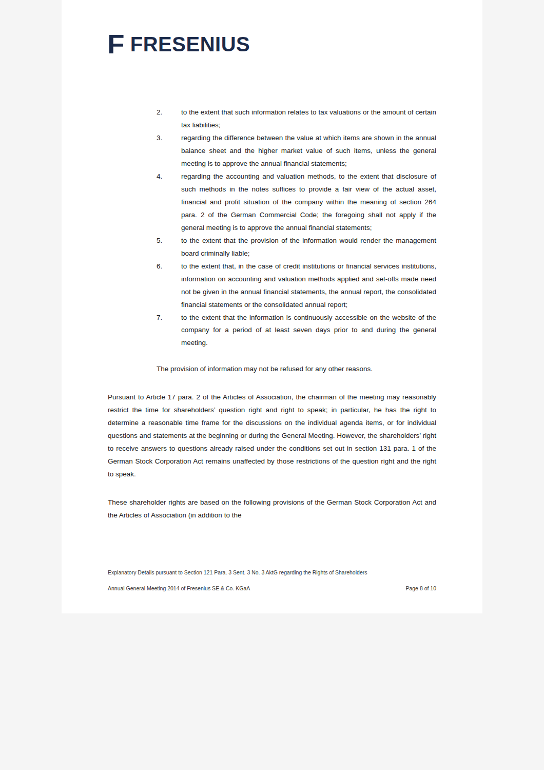FFRESENIUS
to the extent that such information relates to tax valuations or the amount of certain tax liabilities;
regarding the difference between the value at which items are shown in the annual balance sheet and the higher market value of such items, unless the general meeting is to approve the annual financial statements;
regarding the accounting and valuation methods, to the extent that disclosure of such methods in the notes suffices to provide a fair view of the actual asset, financial and profit situation of the company within the meaning of section 264 para. 2 of the German Commercial Code; the foregoing shall not apply if the general meeting is to approve the annual financial statements;
to the extent that the provision of the information would render the management board criminally liable;
to the extent that, in the case of credit institutions or financial services institutions, information on accounting and valuation methods applied and set-offs made need not be given in the annual financial statements, the annual report, the consolidated financial statements or the consolidated annual report;
to the extent that the information is continuously accessible on the website of the company for a period of at least seven days prior to and during the general meeting.
The provision of information may not be refused for any other reasons.
Pursuant to Article 17 para. 2 of the Articles of Association, the chairman of the meeting may reasonably restrict the time for shareholders’ question right and right to speak; in particular, he has the right to determine a reasonable time frame for the discussions on the individual agenda items, or for individual questions and statements at the beginning or during the General Meeting. However, the shareholders’ right to receive answers to questions already raised under the conditions set out in section 131 para. 1 of the German Stock Corporation Act remains unaffected by those restrictions of the question right and the right to speak.
These shareholder rights are based on the following provisions of the German Stock Corporation Act and the Articles of Association (in addition to the
Explanatory Details pursuant to Section 121 Para. 3 Sent. 3 No. 3 AktG regarding the Rights of Shareholders
Annual General Meeting 2014 of Fresenius SE & Co. KGaA Page 8 of 10